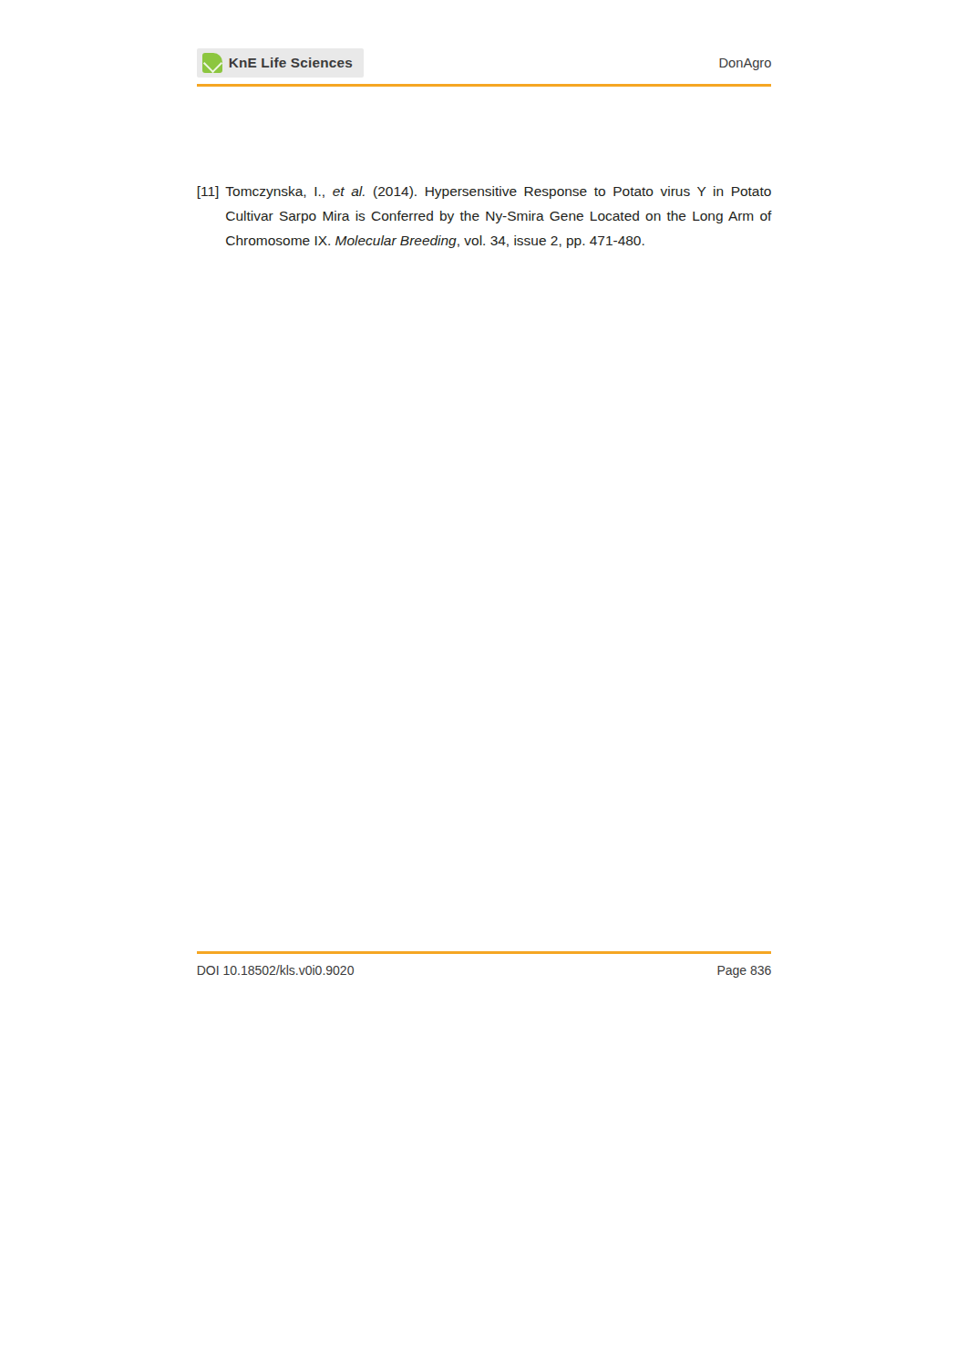KnE Life Sciences
DonAgro
[11] Tomczynska, I., et al. (2014). Hypersensitive Response to Potato virus Y in Potato Cultivar Sarpo Mira is Conferred by the Ny-Smira Gene Located on the Long Arm of Chromosome IX. Molecular Breeding, vol. 34, issue 2, pp. 471-480.
DOI 10.18502/kls.v0i0.9020 Page 836